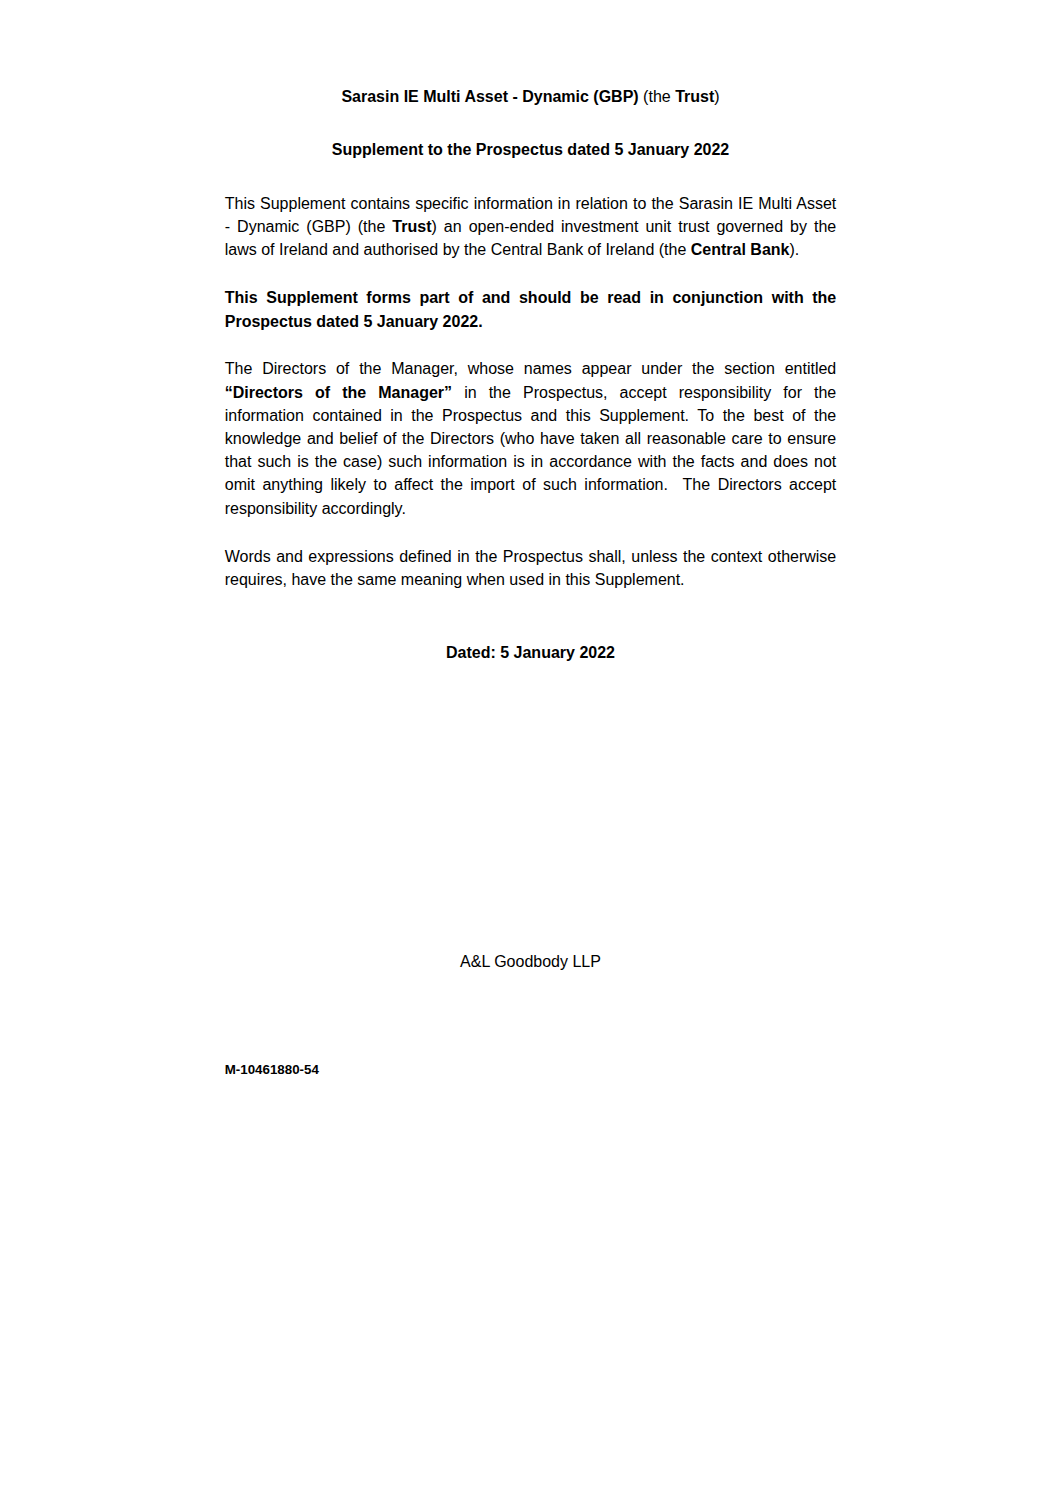Sarasin IE Multi Asset - Dynamic (GBP) (the Trust)
Supplement to the Prospectus dated 5 January 2022
This Supplement contains specific information in relation to the Sarasin IE Multi Asset - Dynamic (GBP) (the Trust) an open-ended investment unit trust governed by the laws of Ireland and authorised by the Central Bank of Ireland (the Central Bank).
This Supplement forms part of and should be read in conjunction with the Prospectus dated 5 January 2022.
The Directors of the Manager, whose names appear under the section entitled “Directors of the Manager” in the Prospectus, accept responsibility for the information contained in the Prospectus and this Supplement. To the best of the knowledge and belief of the Directors (who have taken all reasonable care to ensure that such is the case) such information is in accordance with the facts and does not omit anything likely to affect the import of such information. The Directors accept responsibility accordingly.
Words and expressions defined in the Prospectus shall, unless the context otherwise requires, have the same meaning when used in this Supplement.
Dated: 5 January 2022
A&L Goodbody LLP
M-10461880-54